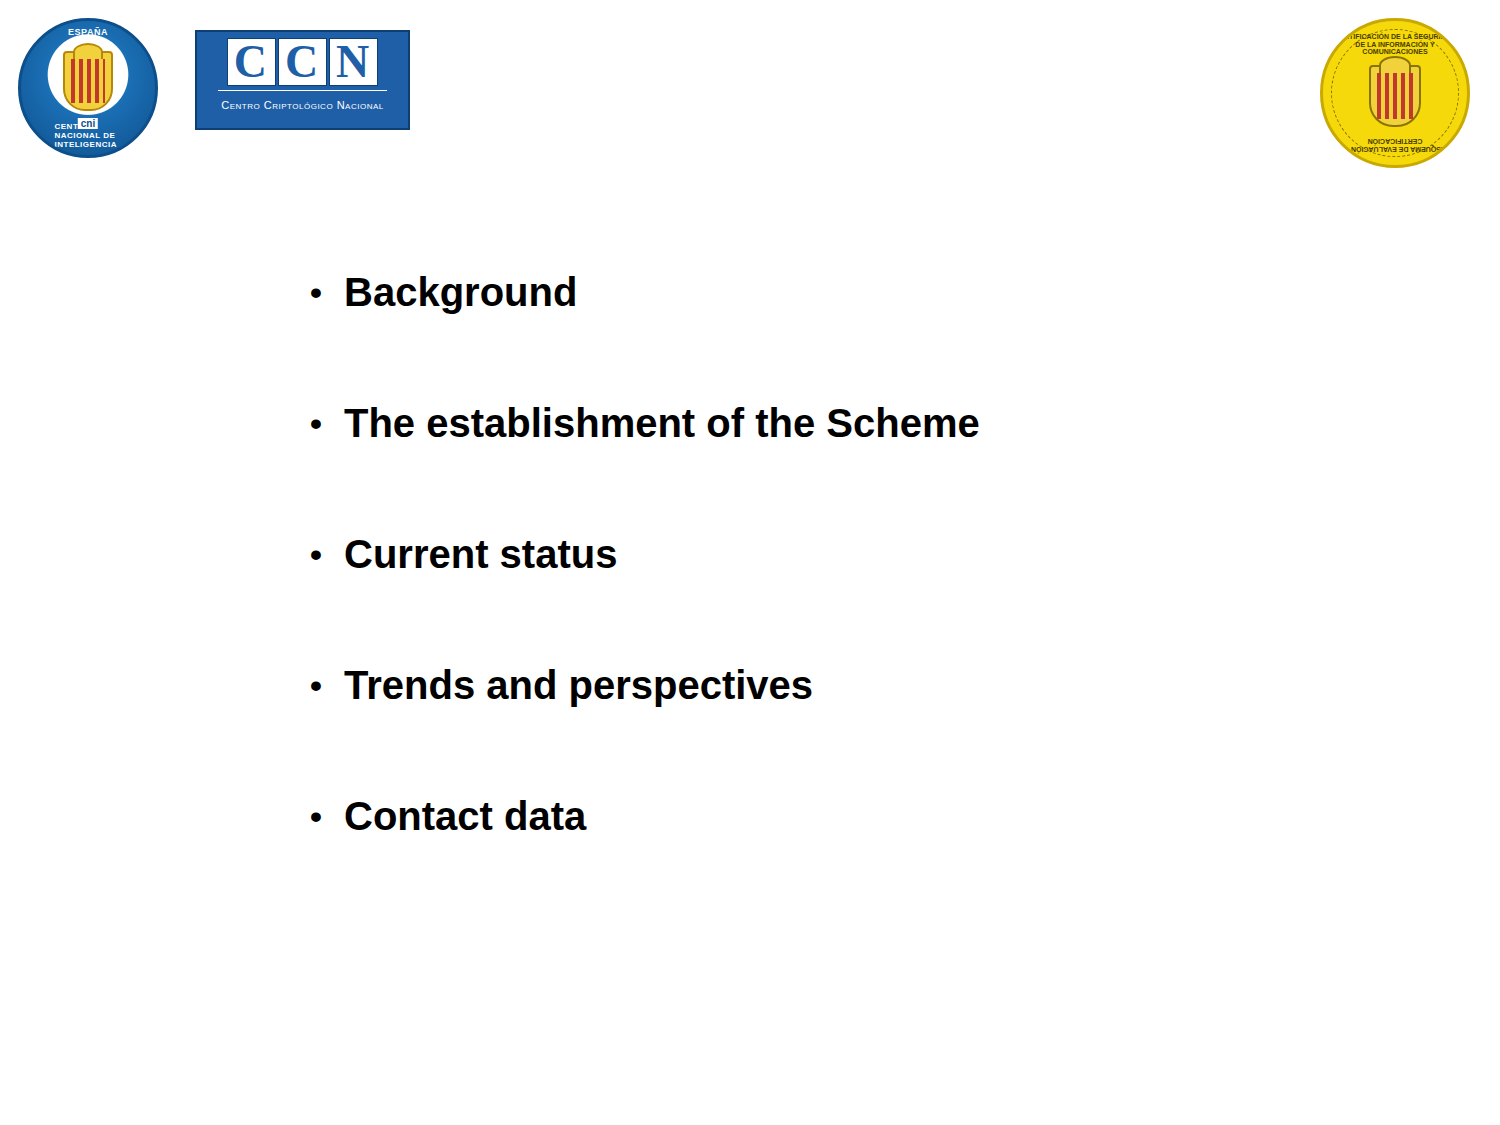ESPAÑA CENTRO NACIONAL DE INTELIGENCIA
cni
CCN
Centro Criptológico Nacional
CERTIFICACIÓN DE LA SEGURIDAD
DE LA INFORMACIÓN Y COMUNICACIONES
ESQUEMA DE EVALUACIÓN Y CERTIFICACIÓN
Background
The establishment of the Scheme
Current status
Trends and perspectives
Contact data